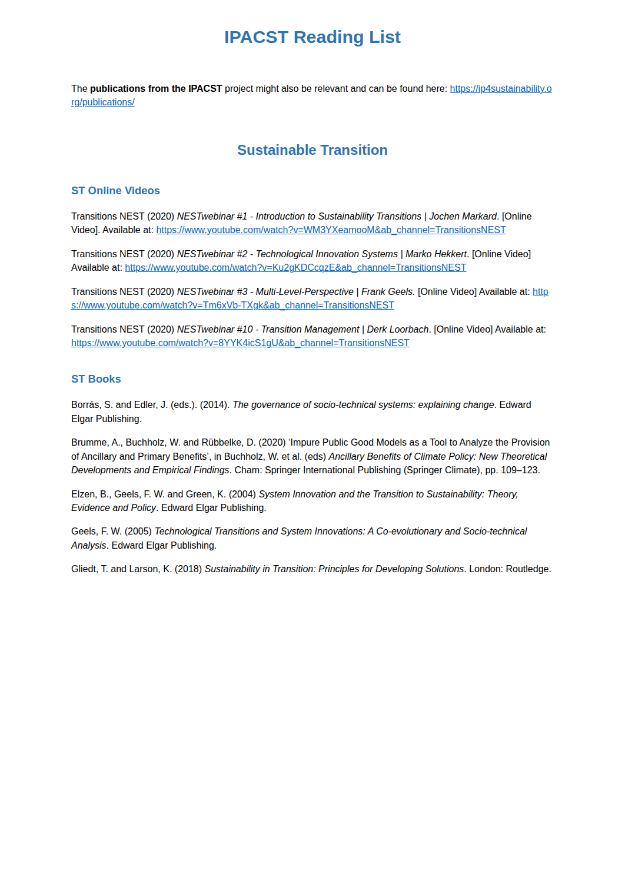IPACST Reading List
The publications from the IPACST project might also be relevant and can be found here: https://ip4sustainability.org/publications/
Sustainable Transition
ST Online Videos
Transitions NEST (2020) NESTwebinar #1 - Introduction to Sustainability Transitions | Jochen Markard. [Online Video]. Available at: https://www.youtube.com/watch?v=WM3YXeamooM&ab_channel=TransitionsNEST
Transitions NEST (2020) NESTwebinar #2 - Technological Innovation Systems | Marko Hekkert. [Online Video] Available at: https://www.youtube.com/watch?v=Ku2gKDCcqzE&ab_channel=TransitionsNEST
Transitions NEST (2020) NESTwebinar #3 - Multi-Level-Perspective | Frank Geels. [Online Video] Available at: https://www.youtube.com/watch?v=Tm6xVb-TXgk&ab_channel=TransitionsNEST
Transitions NEST (2020) NESTwebinar #10 - Transition Management | Derk Loorbach. [Online Video] Available at: https://www.youtube.com/watch?v=8YYK4icS1gU&ab_channel=TransitionsNEST
ST Books
Borrás, S. and Edler, J. (eds.). (2014). The governance of socio-technical systems: explaining change. Edward Elgar Publishing.
Brumme, A., Buchholz, W. and Rübbelke, D. (2020) ‘Impure Public Good Models as a Tool to Analyze the Provision of Ancillary and Primary Benefits’, in Buchholz, W. et al. (eds) Ancillary Benefits of Climate Policy: New Theoretical Developments and Empirical Findings. Cham: Springer International Publishing (Springer Climate), pp. 109–123.
Elzen, B., Geels, F. W. and Green, K. (2004) System Innovation and the Transition to Sustainability: Theory, Evidence and Policy. Edward Elgar Publishing.
Geels, F. W. (2005) Technological Transitions and System Innovations: A Co-evolutionary and Socio-technical Analysis. Edward Elgar Publishing.
Gliedt, T. and Larson, K. (2018) Sustainability in Transition: Principles for Developing Solutions. London: Routledge.